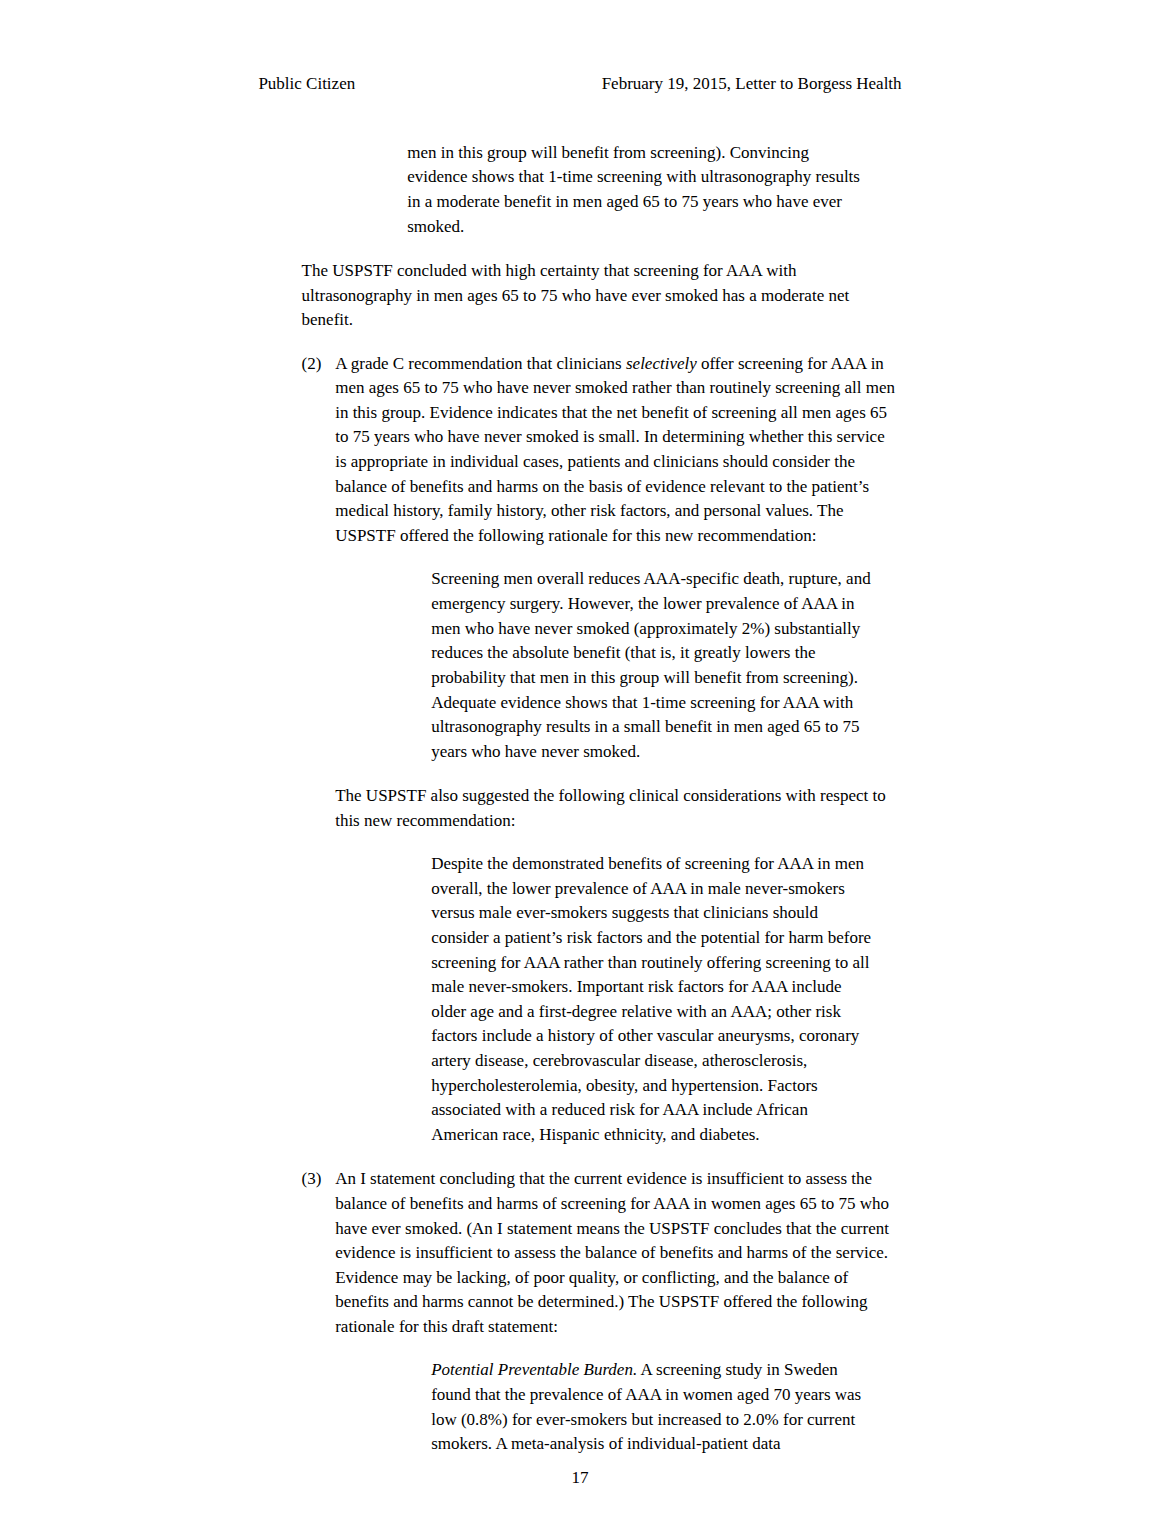Public Citizen
February 19, 2015, Letter to Borgess Health
men in this group will benefit from screening). Convincing evidence shows that 1-time screening with ultrasonography results in a moderate benefit in men aged 65 to 75 years who have ever smoked.
The USPSTF concluded with high certainty that screening for AAA with ultrasonography in men ages 65 to 75 who have ever smoked has a moderate net benefit.
(2)
A grade C recommendation that clinicians selectively offer screening for AAA in men ages 65 to 75 who have never smoked rather than routinely screening all men in this group. Evidence indicates that the net benefit of screening all men ages 65 to 75 years who have never smoked is small. In determining whether this service is appropriate in individual cases, patients and clinicians should consider the balance of benefits and harms on the basis of evidence relevant to the patient’s medical history, family history, other risk factors, and personal values. The USPSTF offered the following rationale for this new recommendation:
Screening men overall reduces AAA-specific death, rupture, and emergency surgery. However, the lower prevalence of AAA in men who have never smoked (approximately 2%) substantially reduces the absolute benefit (that is, it greatly lowers the probability that men in this group will benefit from screening). Adequate evidence shows that 1-time screening for AAA with ultrasonography results in a small benefit in men aged 65 to 75 years who have never smoked.
The USPSTF also suggested the following clinical considerations with respect to this new recommendation:
Despite the demonstrated benefits of screening for AAA in men overall, the lower prevalence of AAA in male never-smokers versus male ever-smokers suggests that clinicians should consider a patient’s risk factors and the potential for harm before screening for AAA rather than routinely offering screening to all male never-smokers. Important risk factors for AAA include older age and a first-degree relative with an AAA; other risk factors include a history of other vascular aneurysms, coronary artery disease, cerebrovascular disease, atherosclerosis, hypercholesterolemia, obesity, and hypertension. Factors associated with a reduced risk for AAA include African American race, Hispanic ethnicity, and diabetes.
(3)
An I statement concluding that the current evidence is insufficient to assess the balance of benefits and harms of screening for AAA in women ages 65 to 75 who have ever smoked. (An I statement means the USPSTF concludes that the current evidence is insufficient to assess the balance of benefits and harms of the service. Evidence may be lacking, of poor quality, or conflicting, and the balance of benefits and harms cannot be determined.) The USPSTF offered the following rationale for this draft statement:
Potential Preventable Burden. A screening study in Sweden found that the prevalence of AAA in women aged 70 years was low (0.8%) for ever-smokers but increased to 2.0% for current smokers. A meta-analysis of individual-patient data
17